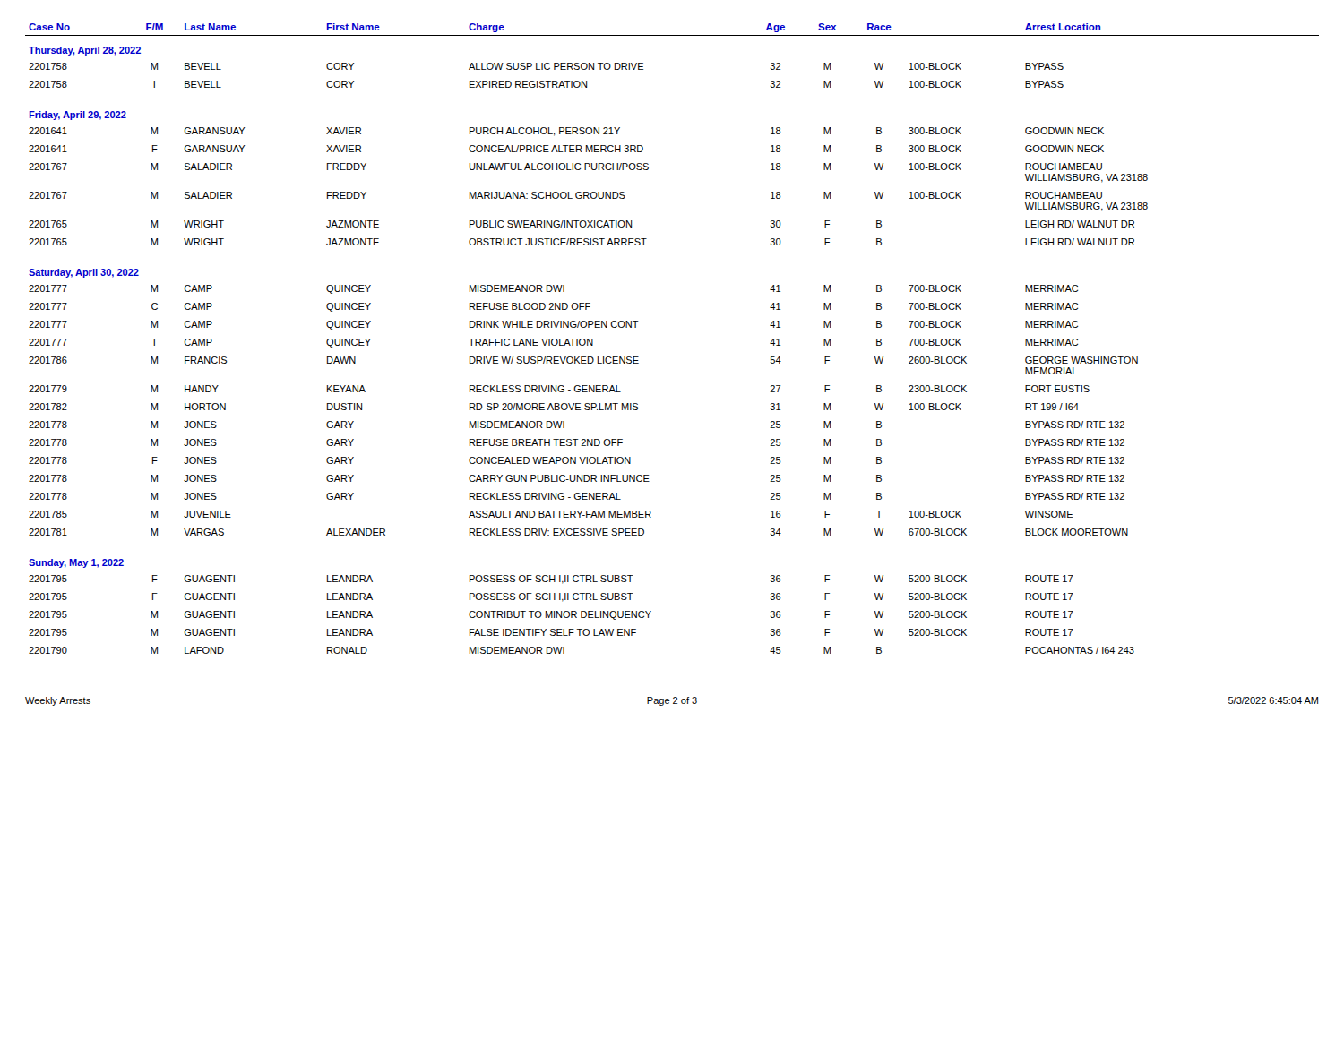| Case No | F/M | Last Name | First Name | Charge | Age | Sex | Race | | Arrest Location |
| --- | --- | --- | --- | --- | --- | --- | --- | --- | --- |
| Thursday, April 28, 2022 |
| 2201758 | M | BEVELL | CORY | ALLOW SUSP LIC PERSON TO DRIVE | 32 | M | W | 100-BLOCK | BYPASS |
| 2201758 | I | BEVELL | CORY | EXPIRED REGISTRATION | 32 | M | W | 100-BLOCK | BYPASS |
| Friday, April 29, 2022 |
| 2201641 | M | GARANSUAY | XAVIER | PURCH ALCOHOL, PERSON 21Y | 18 | M | B | 300-BLOCK | GOODWIN NECK |
| 2201641 | F | GARANSUAY | XAVIER | CONCEAL/PRICE ALTER MERCH 3RD | 18 | M | B | 300-BLOCK | GOODWIN NECK |
| 2201767 | M | SALADIER | FREDDY | UNLAWFUL ALCOHOLIC PURCH/POSS | 18 | M | W | 100-BLOCK | ROUCHAMBEAU WILLIAMSBURG, VA 23188 |
| 2201767 | M | SALADIER | FREDDY | MARIJUANA: SCHOOL GROUNDS | 18 | M | W | 100-BLOCK | ROUCHAMBEAU WILLIAMSBURG, VA 23188 |
| 2201765 | M | WRIGHT | JAZMONTE | PUBLIC SWEARING/INTOXICATION | 30 | F | B | | LEIGH RD/ WALNUT DR |
| 2201765 | M | WRIGHT | JAZMONTE | OBSTRUCT JUSTICE/RESIST ARREST | 30 | F | B | | LEIGH RD/ WALNUT DR |
| Saturday, April 30, 2022 |
| 2201777 | M | CAMP | QUINCEY | MISDEMEANOR DWI | 41 | M | B | 700-BLOCK | MERRIMAC |
| 2201777 | C | CAMP | QUINCEY | REFUSE BLOOD 2ND OFF | 41 | M | B | 700-BLOCK | MERRIMAC |
| 2201777 | M | CAMP | QUINCEY | DRINK WHILE DRIVING/OPEN CONT | 41 | M | B | 700-BLOCK | MERRIMAC |
| 2201777 | I | CAMP | QUINCEY | TRAFFIC LANE VIOLATION | 41 | M | B | 700-BLOCK | MERRIMAC |
| 2201786 | M | FRANCIS | DAWN | DRIVE W/ SUSP/REVOKED LICENSE | 54 | F | W | 2600-BLOCK | GEORGE WASHINGTON MEMORIAL |
| 2201779 | M | HANDY | KEYANA | RECKLESS DRIVING - GENERAL | 27 | F | B | 2300-BLOCK | FORT EUSTIS |
| 2201782 | M | HORTON | DUSTIN | RD-SP 20/MORE ABOVE SP.LMT-MIS | 31 | M | W | 100-BLOCK | RT 199 / I64 |
| 2201778 | M | JONES | GARY | MISDEMEANOR DWI | 25 | M | B | | BYPASS RD/ RTE 132 |
| 2201778 | M | JONES | GARY | REFUSE BREATH TEST 2ND OFF | 25 | M | B | | BYPASS RD/ RTE 132 |
| 2201778 | F | JONES | GARY | CONCEALED WEAPON VIOLATION | 25 | M | B | | BYPASS RD/ RTE 132 |
| 2201778 | M | JONES | GARY | CARRY GUN PUBLIC-UNDR INFLUNCE | 25 | M | B | | BYPASS RD/ RTE 132 |
| 2201778 | M | JONES | GARY | RECKLESS DRIVING - GENERAL | 25 | M | B | | BYPASS RD/ RTE 132 |
| 2201785 | M | JUVENILE | | ASSAULT AND BATTERY-FAM MEMBER | 16 | F | I | 100-BLOCK | WINSOME |
| 2201781 | M | VARGAS | ALEXANDER | RECKLESS DRIV: EXCESSIVE SPEED | 34 | M | W | 6700-BLOCK | BLOCK MOORETOWN |
| Sunday, May 1, 2022 |
| 2201795 | F | GUAGENTI | LEANDRA | POSSESS OF SCH I,II CTRL SUBST | 36 | F | W | 5200-BLOCK | ROUTE 17 |
| 2201795 | F | GUAGENTI | LEANDRA | POSSESS OF SCH I,II CTRL SUBST | 36 | F | W | 5200-BLOCK | ROUTE 17 |
| 2201795 | M | GUAGENTI | LEANDRA | CONTRIBUT TO MINOR DELINQUENCY | 36 | F | W | 5200-BLOCK | ROUTE 17 |
| 2201795 | M | GUAGENTI | LEANDRA | FALSE IDENTIFY SELF TO LAW ENF | 36 | F | W | 5200-BLOCK | ROUTE 17 |
| 2201790 | M | LAFOND | RONALD | MISDEMEANOR DWI | 45 | M | B | | POCAHONTAS / I64 243 |
Weekly Arrests
Page 2 of 3
5/3/2022 6:45:04 AM